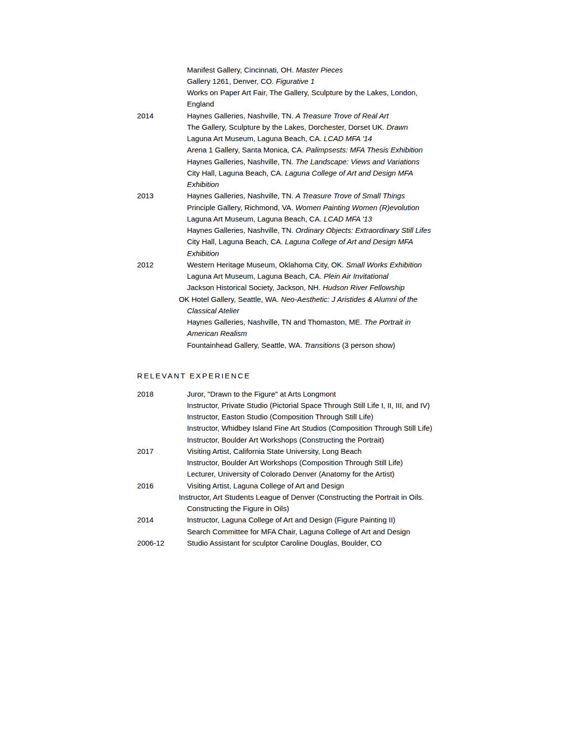| | Manifest Gallery, Cincinnati, OH. Master Pieces |
| | Gallery 1261, Denver, CO. Figurative 1 |
| | Works on Paper Art Fair, The Gallery, Sculpture by the Lakes, London, England |
| 2014 | Haynes Galleries, Nashville, TN. A Treasure Trove of Real Art |
| | The Gallery, Sculpture by the Lakes, Dorchester, Dorset UK. Drawn |
| | Laguna Art Museum, Laguna Beach, CA. LCAD MFA '14 |
| | Arena 1 Gallery, Santa Monica, CA. Palimpsests: MFA Thesis Exhibition |
| | Haynes Galleries, Nashville, TN. The Landscape: Views and Variations |
| | City Hall, Laguna Beach, CA. Laguna College of Art and Design MFA Exhibition |
| 2013 | Haynes Galleries, Nashville, TN. A Treasure Trove of Small Things |
| | Principle Gallery, Richmond, VA. Women Painting Women (R)evolution |
| | Laguna Art Museum, Laguna Beach, CA. LCAD MFA '13 |
| | Haynes Galleries, Nashville, TN. Ordinary Objects: Extraordinary Still Lifes |
| | City Hall, Laguna Beach, CA. Laguna College of Art and Design MFA Exhibition |
| 2012 | Western Heritage Museum, Oklahoma City, OK. Small Works Exhibition |
| | Laguna Art Museum, Laguna Beach, CA. Plein Air Invitational |
| | Jackson Historical Society, Jackson, NH. Hudson River Fellowship |
| | OK Hotel Gallery, Seattle, WA. Neo-Aesthetic: J Aristides & Alumni of the Classical Atelier |
| | Haynes Galleries, Nashville, TN and Thomaston, ME. The Portrait in American Realism |
| | Fountainhead Gallery, Seattle, WA. Transitions (3 person show) |
RELEVANT EXPERIENCE
| 2018 | Juror, "Drawn to the Figure" at Arts Longmont |
| | Instructor, Private Studio (Pictorial Space Through Still Life I, II, III, and IV) |
| | Instructor, Easton Studio (Composition Through Still Life) |
| | Instructor, Whidbey Island Fine Art Studios (Composition Through Still Life) |
| | Instructor, Boulder Art Workshops (Constructing the Portrait) |
| 2017 | Visiting Artist, California State University, Long Beach |
| | Instructor, Boulder Art Workshops (Composition Through Still Life) |
| | Lecturer, University of Colorado Denver (Anatomy for the Artist) |
| 2016 | Visiting Artist, Laguna College of Art and Design |
| | Instructor, Art Students League of Denver (Constructing the Portrait in Oils. Constructing the Figure in Oils) |
| 2014 | Instructor, Laguna College of Art and Design (Figure Painting II) |
| | Search Committee for MFA Chair, Laguna College of Art and Design |
| 2006-12 | Studio Assistant for sculptor Caroline Douglas, Boulder, CO |